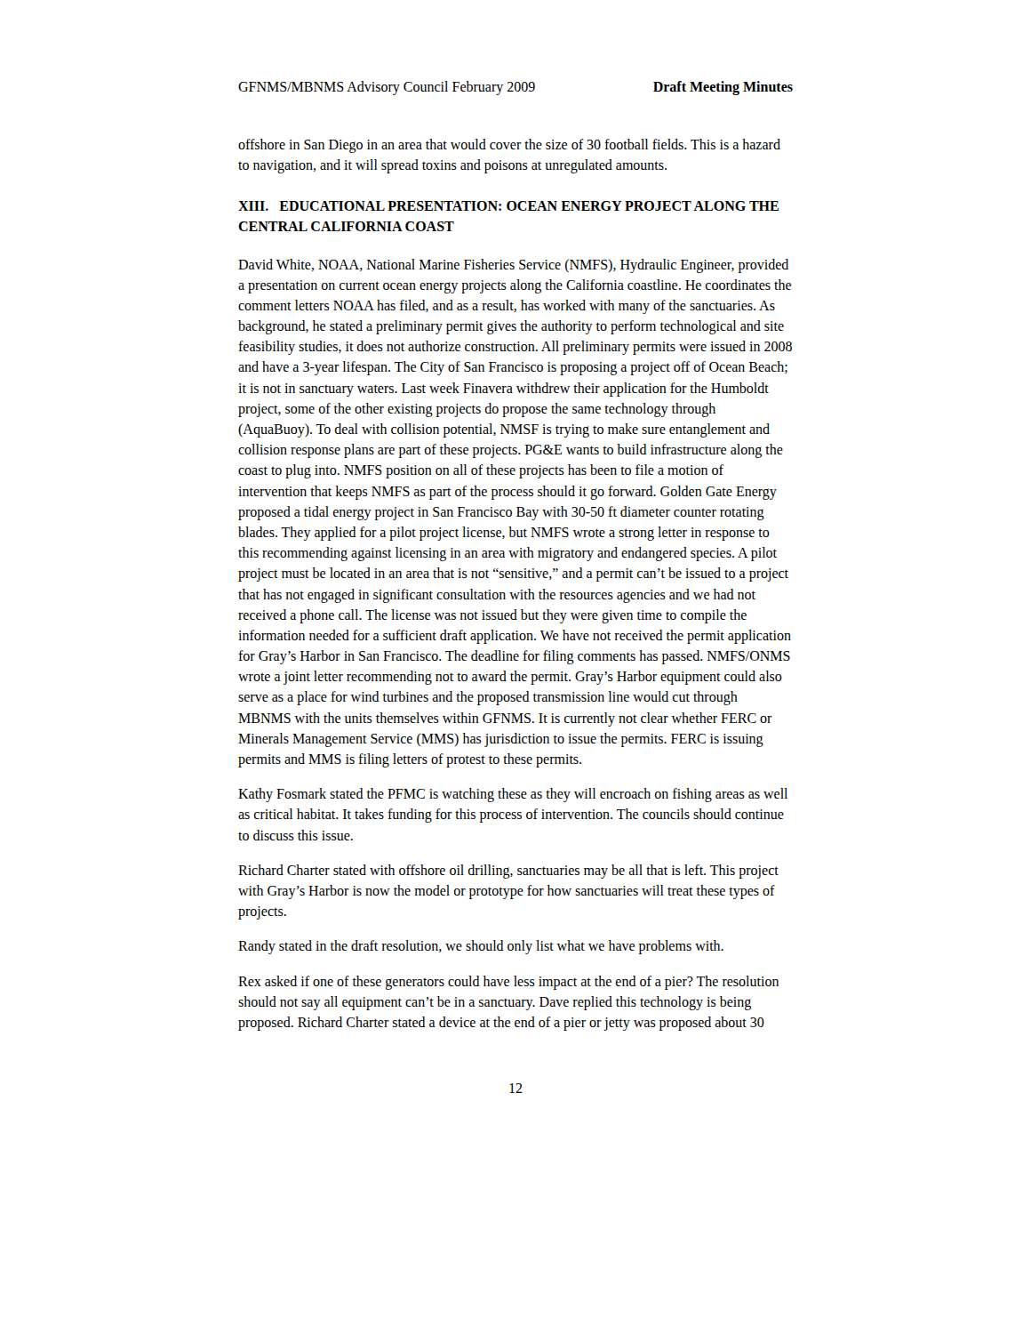GFNMS/MBNMS Advisory Council February 2009
Draft Meeting Minutes
offshore in San Diego in an area that would cover the size of 30 football fields. This is a hazard to navigation, and it will spread toxins and poisons at unregulated amounts.
XIII. EDUCATIONAL PRESENTATION: OCEAN ENERGY PROJECT ALONG THE CENTRAL CALIFORNIA COAST
David White, NOAA, National Marine Fisheries Service (NMFS), Hydraulic Engineer, provided a presentation on current ocean energy projects along the California coastline. He coordinates the comment letters NOAA has filed, and as a result, has worked with many of the sanctuaries. As background, he stated a preliminary permit gives the authority to perform technological and site feasibility studies, it does not authorize construction. All preliminary permits were issued in 2008 and have a 3-year lifespan. The City of San Francisco is proposing a project off of Ocean Beach; it is not in sanctuary waters. Last week Finavera withdrew their application for the Humboldt project, some of the other existing projects do propose the same technology through (AquaBuoy). To deal with collision potential, NMSF is trying to make sure entanglement and collision response plans are part of these projects. PG&E wants to build infrastructure along the coast to plug into. NMFS position on all of these projects has been to file a motion of intervention that keeps NMFS as part of the process should it go forward. Golden Gate Energy proposed a tidal energy project in San Francisco Bay with 30-50 ft diameter counter rotating blades. They applied for a pilot project license, but NMFS wrote a strong letter in response to this recommending against licensing in an area with migratory and endangered species. A pilot project must be located in an area that is not “sensitive,” and a permit can’t be issued to a project that has not engaged in significant consultation with the resources agencies and we had not received a phone call. The license was not issued but they were given time to compile the information needed for a sufficient draft application. We have not received the permit application for Gray’s Harbor in San Francisco. The deadline for filing comments has passed. NMFS/ONMS wrote a joint letter recommending not to award the permit. Gray’s Harbor equipment could also serve as a place for wind turbines and the proposed transmission line would cut through MBNMS with the units themselves within GFNMS. It is currently not clear whether FERC or Minerals Management Service (MMS) has jurisdiction to issue the permits. FERC is issuing permits and MMS is filing letters of protest to these permits.
Kathy Fosmark stated the PFMC is watching these as they will encroach on fishing areas as well as critical habitat. It takes funding for this process of intervention. The councils should continue to discuss this issue.
Richard Charter stated with offshore oil drilling, sanctuaries may be all that is left. This project with Gray’s Harbor is now the model or prototype for how sanctuaries will treat these types of projects.
Randy stated in the draft resolution, we should only list what we have problems with.
Rex asked if one of these generators could have less impact at the end of a pier? The resolution should not say all equipment can’t be in a sanctuary. Dave replied this technology is being proposed. Richard Charter stated a device at the end of a pier or jetty was proposed about 30
12